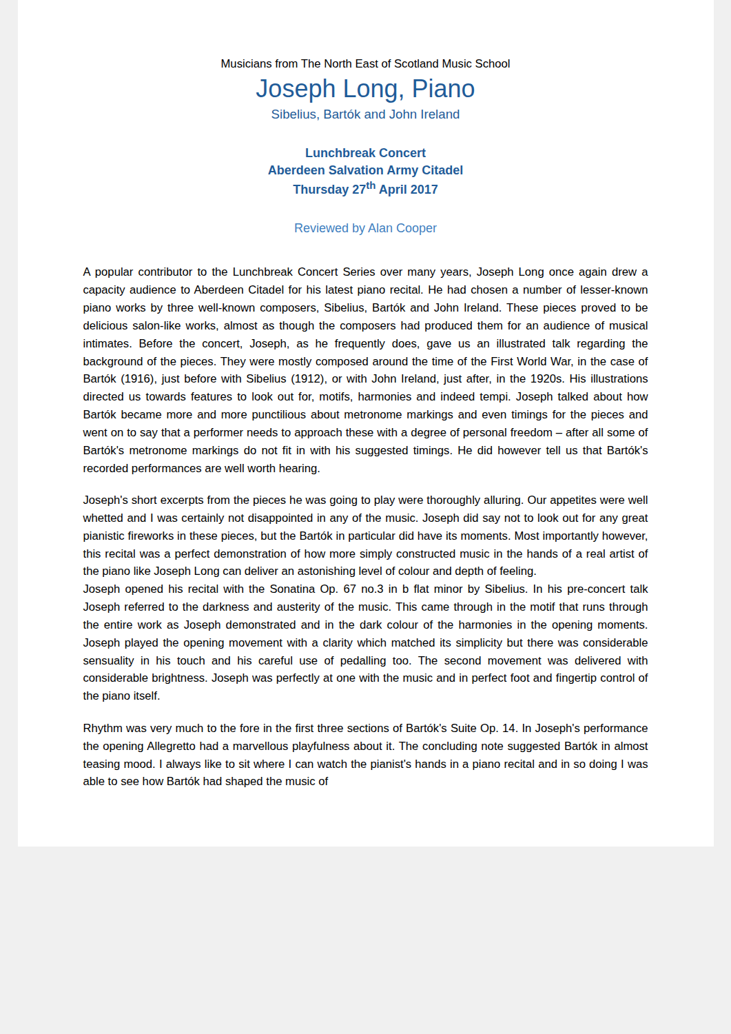Musicians from The North East of Scotland Music School
Joseph Long, Piano
Sibelius, Bartók and John Ireland
Lunchbreak Concert
Aberdeen Salvation Army Citadel
Thursday 27th April 2017
Reviewed by Alan Cooper
A popular contributor to the Lunchbreak Concert Series over many years, Joseph Long once again drew a capacity audience to Aberdeen Citadel for his latest piano recital. He had chosen a number of lesser-known piano works by three well-known composers, Sibelius, Bartók and John Ireland. These pieces proved to be delicious salon-like works, almost as though the composers had produced them for an audience of musical intimates. Before the concert, Joseph, as he frequently does, gave us an illustrated talk regarding the background of the pieces. They were mostly composed around the time of the First World War, in the case of Bartók (1916), just before with Sibelius (1912), or with John Ireland, just after, in the 1920s. His illustrations directed us towards features to look out for, motifs, harmonies and indeed tempi. Joseph talked about how Bartók became more and more punctilious about metronome markings and even timings for the pieces and went on to say that a performer needs to approach these with a degree of personal freedom – after all some of Bartók's metronome markings do not fit in with his suggested timings. He did however tell us that Bartók's recorded performances are well worth hearing.
Joseph's short excerpts from the pieces he was going to play were thoroughly alluring. Our appetites were well whetted and I was certainly not disappointed in any of the music. Joseph did say not to look out for any great pianistic fireworks in these pieces, but the Bartók in particular did have its moments. Most importantly however, this recital was a perfect demonstration of how more simply constructed music in the hands of a real artist of the piano like Joseph Long can deliver an astonishing level of colour and depth of feeling.
Joseph opened his recital with the Sonatina Op. 67 no.3 in b flat minor by Sibelius. In his pre-concert talk Joseph referred to the darkness and austerity of the music. This came through in the motif that runs through the entire work as Joseph demonstrated and in the dark colour of the harmonies in the opening moments. Joseph played the opening movement with a clarity which matched its simplicity but there was considerable sensuality in his touch and his careful use of pedalling too. The second movement was delivered with considerable brightness. Joseph was perfectly at one with the music and in perfect foot and fingertip control of the piano itself.
Rhythm was very much to the fore in the first three sections of Bartók's Suite Op. 14. In Joseph's performance the opening Allegretto had a marvellous playfulness about it. The concluding note suggested Bartók in almost teasing mood. I always like to sit where I can watch the pianist's hands in a piano recital and in so doing I was able to see how Bartók had shaped the music of